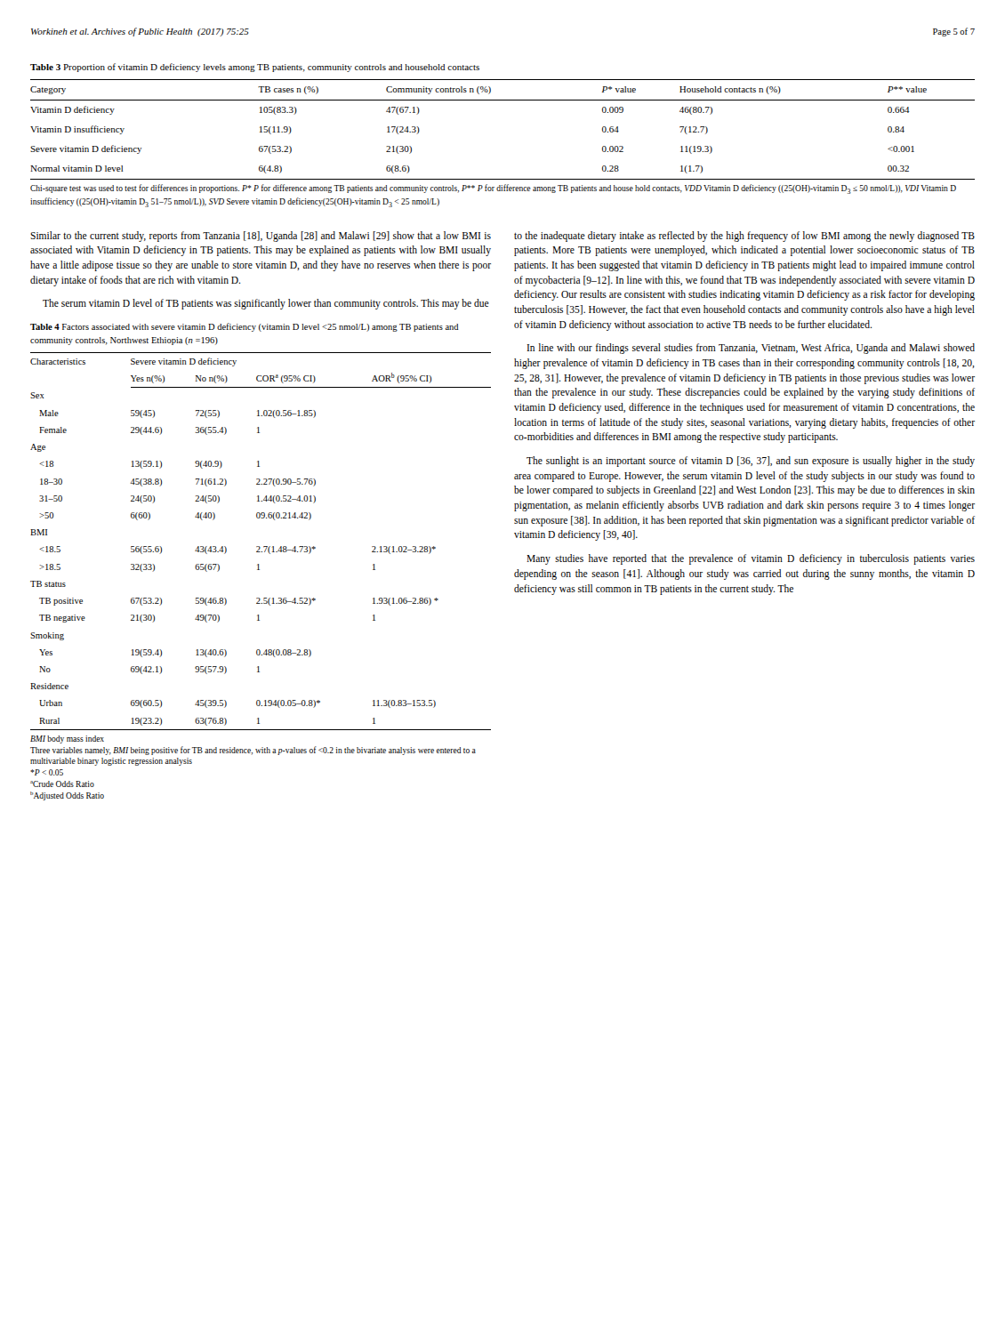Workineh et al. Archives of Public Health (2017) 75:25
Page 5 of 7
Table 3 Proportion of vitamin D deficiency levels among TB patients, community controls and household contacts
| Category | TB cases n (%) | Community controls n (%) | P * value | Household contacts n (%) | P ** value |
| --- | --- | --- | --- | --- | --- |
| Vitamin D deficiency | 105(83.3) | 47(67.1) | 0.009 | 46(80.7) | 0.664 |
| Vitamin D insufficiency | 15(11.9) | 17(24.3) | 0.64 | 7(12.7) | 0.84 |
| Severe vitamin D deficiency | 67(53.2) | 21(30) | 0.002 | 11(19.3) | <0.001 |
| Normal vitamin D level | 6(4.8) | 6(8.6) | 0.28 | 1(1.7) | 00.32 |
Chi-square test was used to test for differences in proportions. P* P for difference among TB patients and community controls, P** P for difference among TB patients and house hold contacts, VDD Vitamin D deficiency ((25(OH)-vitamin D3 ≤ 50 nmol/L)), VDI Vitamin D insufficiency ((25(OH)-vitamin D3 51–75 nmol/L)), SVD Severe vitamin D deficiency(25(OH)-vitamin D3 < 25 nmol/L)
Similar to the current study, reports from Tanzania [18], Uganda [28] and Malawi [29] show that a low BMI is associated with Vitamin D deficiency in TB patients. This may be explained as patients with low BMI usually have a little adipose tissue so they are unable to store vitamin D, and they have no reserves when there is poor dietary intake of foods that are rich with vitamin D.
The serum vitamin D level of TB patients was significantly lower than community controls. This may be due
Table 4 Factors associated with severe vitamin D deficiency (vitamin D level <25 nmol/L) among TB patients and community controls, Northwest Ethiopia ( n =196)
| Characteristics | Severe vitamin D deficiency |
| --- | --- |
| Yes n(%) | No n(%) | COR a (95% CI) | AOR b (95% CI) |
| Sex | | | | |
| Male | 59(45) | 72(55) | 1.02(0.56–1.85) | |
| Female | 29(44.6) | 36(55.4) | 1 | |
| Age | | | | |
| <18 | 13(59.1) | 9(40.9) | 1 | |
| 18–30 | 45(38.8) | 71(61.2) | 2.27(0.90–5.76) | |
| 31–50 | 24(50) | 24(50) | 1.44(0.52–4.01) | |
| >50 | 6(60) | 4(40) | 09.6(0.214.42) | |
| BMI | | | | |
| <18.5 | 56(55.6) | 43(43.4) | 2.7(1.48–4.73)* | 2.13(1.02–3.28)* |
| >18.5 | 32(33) | 65(67) | 1 | 1 |
| TB status | | | | |
| TB positive | 67(53.2) | 59(46.8) | 2.5(1.36–4.52)* | 1.93(1.06–2.86) * |
| TB negative | 21(30) | 49(70) | 1 | 1 |
| Smoking | | | | |
| Yes | 19(59.4) | 13(40.6) | 0.48(0.08–2.8) | |
| No | 69(42.1) | 95(57.9) | 1 | |
| Residence | | | | |
| Urban | 69(60.5) | 45(39.5) | 0.194(0.05–0.8)* | 11.3(0.83–153.5) |
| Rural | 19(23.2) | 63(76.8) | 1 | 1 |
BMI body mass index
Three variables namely, BMI being positive for TB and residence, with a p-values of <0.2 in the bivariate analysis were entered to a multivariable binary logistic regression analysis
*P < 0.05
aCrude Odds Ratio
bAdjusted Odds Ratio
to the inadequate dietary intake as reflected by the high frequency of low BMI among the newly diagnosed TB patients. More TB patients were unemployed, which indicated a potential lower socioeconomic status of TB patients. It has been suggested that vitamin D deficiency in TB patients might lead to impaired immune control of mycobacteria [9–12]. In line with this, we found that TB was independently associated with severe vitamin D deficiency. Our results are consistent with studies indicating vitamin D deficiency as a risk factor for developing tuberculosis [35]. However, the fact that even household contacts and community controls also have a high level of vitamin D deficiency without association to active TB needs to be further elucidated.
In line with our findings several studies from Tanzania, Vietnam, West Africa, Uganda and Malawi showed higher prevalence of vitamin D deficiency in TB cases than in their corresponding community controls [18, 20, 25, 28, 31]. However, the prevalence of vitamin D deficiency in TB patients in those previous studies was lower than the prevalence in our study. These discrepancies could be explained by the varying study definitions of vitamin D deficiency used, difference in the techniques used for measurement of vitamin D concentrations, the location in terms of latitude of the study sites, seasonal variations, varying dietary habits, frequencies of other co-morbidities and differences in BMI among the respective study participants.
The sunlight is an important source of vitamin D [36, 37], and sun exposure is usually higher in the study area compared to Europe. However, the serum vitamin D level of the study subjects in our study was found to be lower compared to subjects in Greenland [22] and West London [23]. This may be due to differences in skin pigmentation, as melanin efficiently absorbs UVB radiation and dark skin persons require 3 to 4 times longer sun exposure [38]. In addition, it has been reported that skin pigmentation was a significant predictor variable of vitamin D deficiency [39, 40].
Many studies have reported that the prevalence of vitamin D deficiency in tuberculosis patients varies depending on the season [41]. Although our study was carried out during the sunny months, the vitamin D deficiency was still common in TB patients in the current study. The